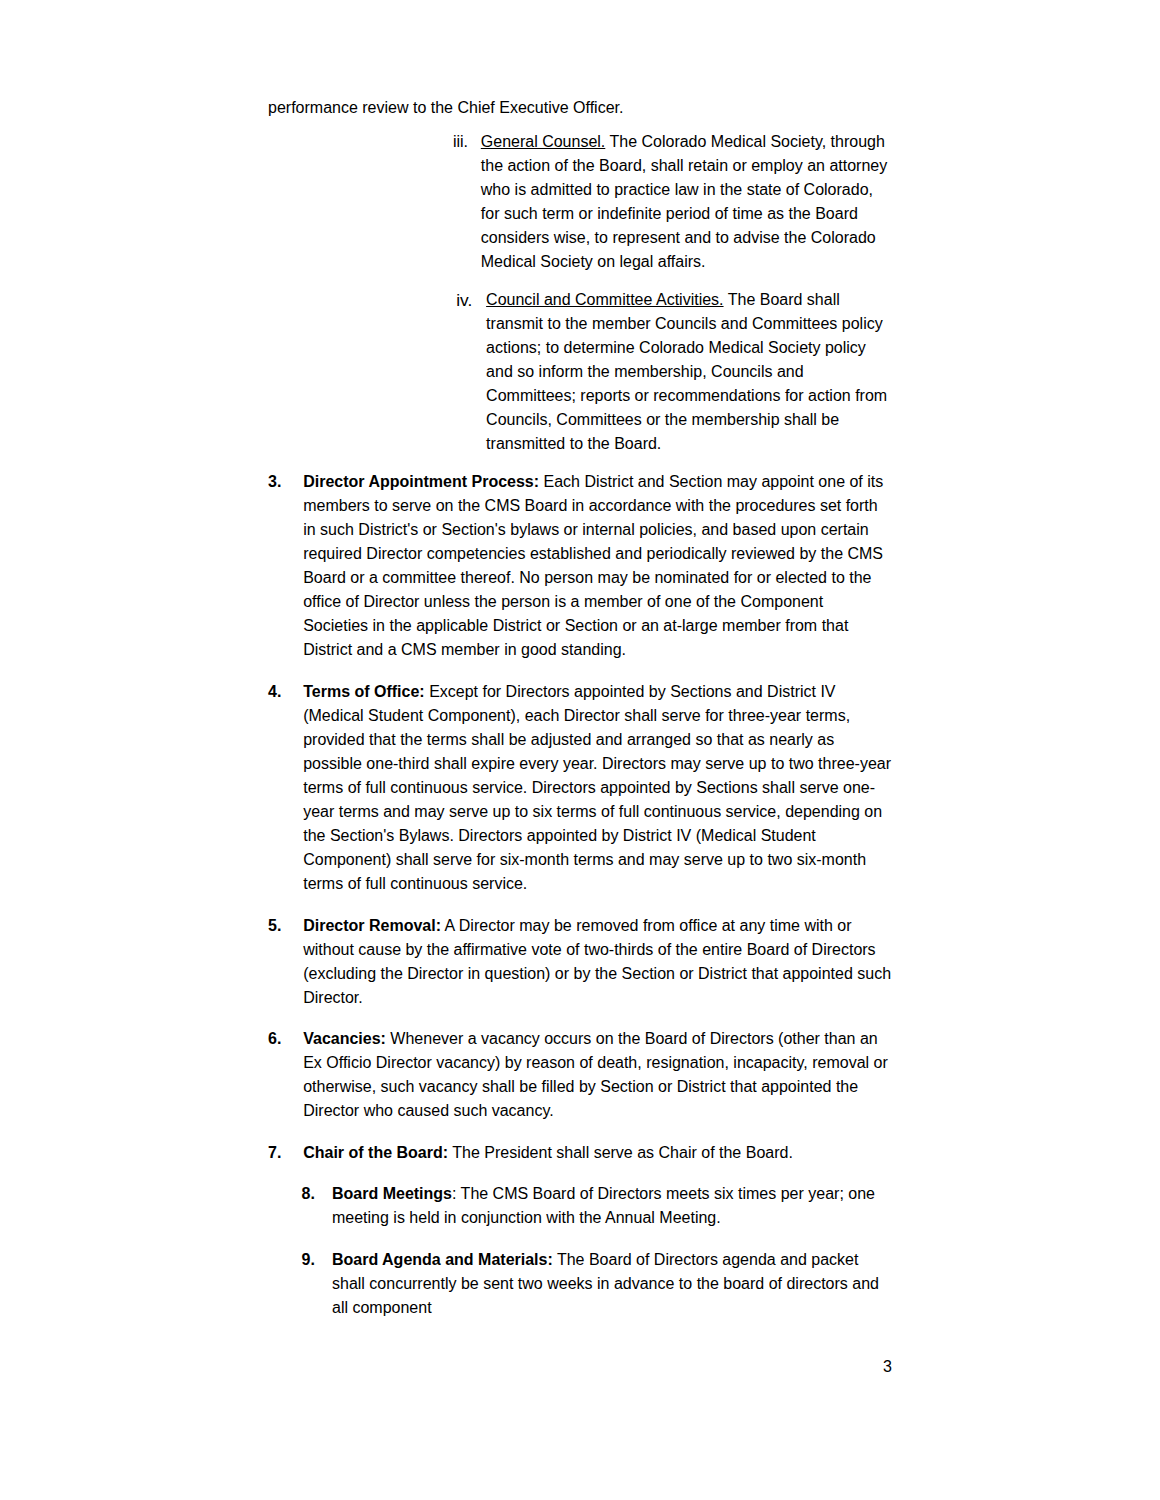performance review to the Chief Executive Officer.
iii. General Counsel. The Colorado Medical Society, through the action of the Board, shall retain or employ an attorney who is admitted to practice law in the state of Colorado, for such term or indefinite period of time as the Board considers wise, to represent and to advise the Colorado Medical Society on legal affairs.
iv. Council and Committee Activities. The Board shall transmit to the member Councils and Committees policy actions; to determine Colorado Medical Society policy and so inform the membership, Councils and Committees; reports or recommendations for action from Councils, Committees or the membership shall be transmitted to the Board.
3. Director Appointment Process: Each District and Section may appoint one of its members to serve on the CMS Board in accordance with the procedures set forth in such District's or Section's bylaws or internal policies, and based upon certain required Director competencies established and periodically reviewed by the CMS Board or a committee thereof. No person may be nominated for or elected to the office of Director unless the person is a member of one of the Component Societies in the applicable District or Section or an at-large member from that District and a CMS member in good standing.
4. Terms of Office: Except for Directors appointed by Sections and District IV (Medical Student Component), each Director shall serve for three-year terms, provided that the terms shall be adjusted and arranged so that as nearly as possible one-third shall expire every year. Directors may serve up to two three-year terms of full continuous service. Directors appointed by Sections shall serve one-year terms and may serve up to six terms of full continuous service, depending on the Section's Bylaws. Directors appointed by District IV (Medical Student Component) shall serve for six-month terms and may serve up to two six-month terms of full continuous service.
5. Director Removal: A Director may be removed from office at any time with or without cause by the affirmative vote of two-thirds of the entire Board of Directors (excluding the Director in question) or by the Section or District that appointed such Director.
6. Vacancies: Whenever a vacancy occurs on the Board of Directors (other than an Ex Officio Director vacancy) by reason of death, resignation, incapacity, removal or otherwise, such vacancy shall be filled by Section or District that appointed the Director who caused such vacancy.
7. Chair of the Board: The President shall serve as Chair of the Board.
8. Board Meetings: The CMS Board of Directors meets six times per year; one meeting is held in conjunction with the Annual Meeting.
9. Board Agenda and Materials: The Board of Directors agenda and packet shall concurrently be sent two weeks in advance to the board of directors and all component
3